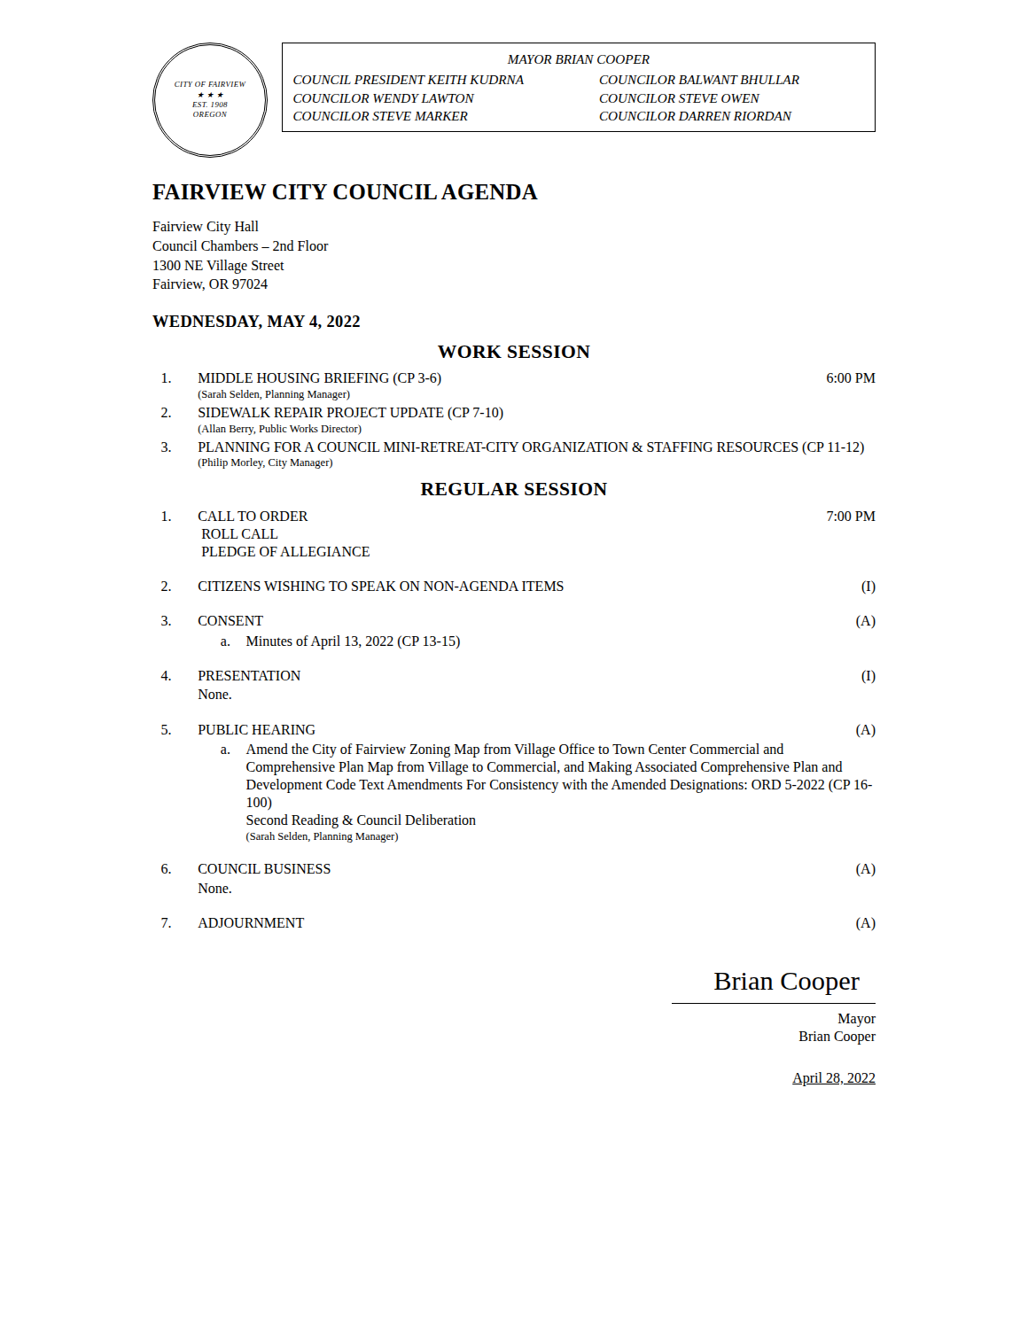CITY OF FAIRVIEW
★ ★ ★
EST. 1908
OREGON
MAYOR BRIAN COOPER
| COUNCIL PRESIDENT KEITH KUDRNA | COUNCILOR BALWANT BHULLAR |
| COUNCILOR WENDY LAWTON | COUNCILOR STEVE OWEN |
| COUNCILOR STEVE MARKER | COUNCILOR DARREN RIORDAN |
FAIRVIEW CITY COUNCIL AGENDA
Fairview City Hall
Council Chambers – 2nd Floor
1300 NE Village Street
Fairview, OR 97024
WEDNESDAY, MAY 4, 2022
WORK SESSION
1.
MIDDLE HOUSING BRIEFING (CP 3-6) (Sarah Selden, Planning Manager)
6:00 PM
2.
SIDEWALK REPAIR PROJECT UPDATE (CP 7-10) (Allan Berry, Public Works Director)
3.
PLANNING FOR A COUNCIL MINI-RETREAT-CITY ORGANIZATION & STAFFING RESOURCES (CP 11-12) (Philip Morley, City Manager)
REGULAR SESSION
1.
CALL TO ORDER
ROLL CALL
PLEDGE OF ALLEGIANCE
7:00 PM
2.
CITIZENS WISHING TO SPEAK ON NON-AGENDA ITEMS
(I)
3.
CONSENT
(A)
a. Minutes of April 13, 2022 (CP 13-15)
4.
PRESENTATION
(I)
None.
5.
PUBLIC HEARING
(A)
a. Amend the City of Fairview Zoning Map from Village Office to Town Center Commercial and Comprehensive Plan Map from Village to Commercial, and Making Associated Comprehensive Plan and Development Code Text Amendments For Consistency with the Amended Designations: ORD 5-2022 (CP 16-100)
Second Reading & Council Deliberation (Sarah Selden, Planning Manager)
6.
COUNCIL BUSINESS
(A)
None.
7.
ADJOURNMENT
(A)
Brian Cooper
Mayor
Brian Cooper
April 28, 2022